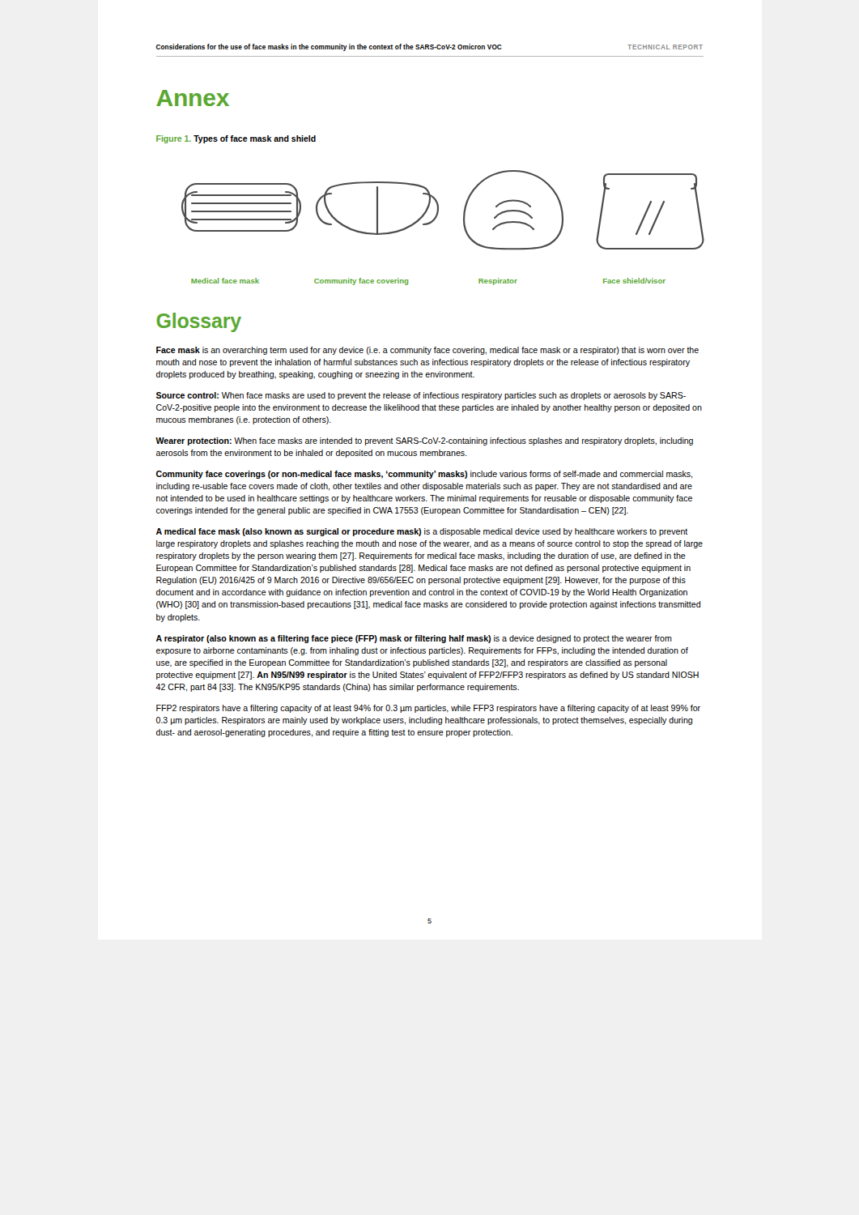Considerations for the use of face masks in the community in the context of the SARS-CoV-2 Omicron VOC
TECHNICAL REPORT
Annex
Figure 1. Types of face mask and shield
Medical face mask
Community face covering
Respirator
Face shield/visor
Glossary
Face mask is an overarching term used for any device (i.e. a community face covering, medical face mask or a respirator) that is worn over the mouth and nose to prevent the inhalation of harmful substances such as infectious respiratory droplets or the release of infectious respiratory droplets produced by breathing, speaking, coughing or sneezing in the environment.
Source control: When face masks are used to prevent the release of infectious respiratory particles such as droplets or aerosols by SARS-CoV-2-positive people into the environment to decrease the likelihood that these particles are inhaled by another healthy person or deposited on mucous membranes (i.e. protection of others).
Wearer protection: When face masks are intended to prevent SARS-CoV-2-containing infectious splashes and respiratory droplets, including aerosols from the environment to be inhaled or deposited on mucous membranes.
Community face coverings (or non-medical face masks, ‘community’ masks) include various forms of self-made and commercial masks, including re-usable face covers made of cloth, other textiles and other disposable materials such as paper. They are not standardised and are not intended to be used in healthcare settings or by healthcare workers. The minimal requirements for reusable or disposable community face coverings intended for the general public are specified in CWA 17553 (European Committee for Standardisation – CEN) [22].
A medical face mask (also known as surgical or procedure mask) is a disposable medical device used by healthcare workers to prevent large respiratory droplets and splashes reaching the mouth and nose of the wearer, and as a means of source control to stop the spread of large respiratory droplets by the person wearing them [27]. Requirements for medical face masks, including the duration of use, are defined in the European Committee for Standardization’s published standards [28]. Medical face masks are not defined as personal protective equipment in Regulation (EU) 2016/425 of 9 March 2016 or Directive 89/656/EEC on personal protective equipment [29]. However, for the purpose of this document and in accordance with guidance on infection prevention and control in the context of COVID-19 by the World Health Organization (WHO) [30] and on transmission-based precautions [31], medical face masks are considered to provide protection against infections transmitted by droplets.
A respirator (also known as a filtering face piece (FFP) mask or filtering half mask) is a device designed to protect the wearer from exposure to airborne contaminants (e.g. from inhaling dust or infectious particles). Requirements for FFPs, including the intended duration of use, are specified in the European Committee for Standardization’s published standards [32], and respirators are classified as personal protective equipment [27]. An N95/N99 respirator is the United States’ equivalent of FFP2/FFP3 respirators as defined by US standard NIOSH 42 CFR, part 84 [33]. The KN95/KP95 standards (China) has similar performance requirements.
FFP2 respirators have a filtering capacity of at least 94% for 0.3 µm particles, while FFP3 respirators have a filtering capacity of at least 99% for 0.3 µm particles. Respirators are mainly used by workplace users, including healthcare professionals, to protect themselves, especially during dust- and aerosol-generating procedures, and require a fitting test to ensure proper protection.
5